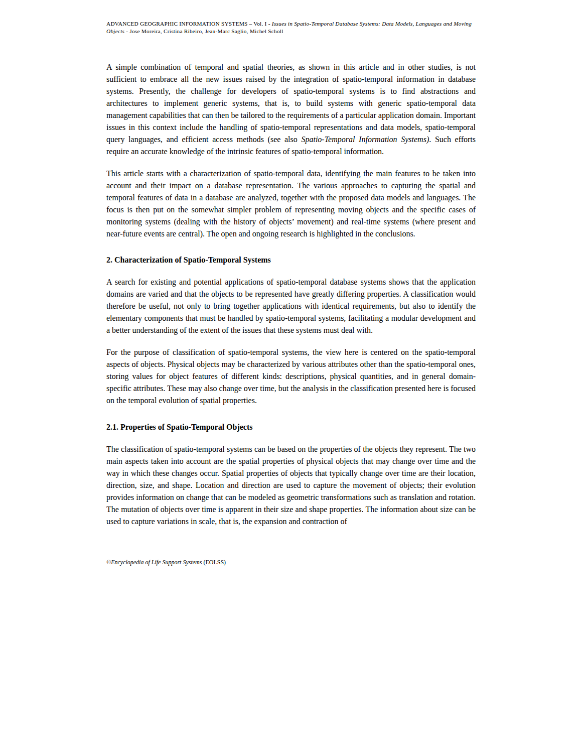ADVANCED GEOGRAPHIC INFORMATION SYSTEMS – Vol. I - Issues in Spatio-Temporal Database Systems: Data Models, Languages and Moving Objects - Jose Moreira, Cristina Ribeiro, Jean-Marc Saglio, Michel Scholl
A simple combination of temporal and spatial theories, as shown in this article and in other studies, is not sufficient to embrace all the new issues raised by the integration of spatio-temporal information in database systems. Presently, the challenge for developers of spatio-temporal systems is to find abstractions and architectures to implement generic systems, that is, to build systems with generic spatio-temporal data management capabilities that can then be tailored to the requirements of a particular application domain. Important issues in this context include the handling of spatio-temporal representations and data models, spatio-temporal query languages, and efficient access methods (see also Spatio-Temporal Information Systems). Such efforts require an accurate knowledge of the intrinsic features of spatio-temporal information.
This article starts with a characterization of spatio-temporal data, identifying the main features to be taken into account and their impact on a database representation. The various approaches to capturing the spatial and temporal features of data in a database are analyzed, together with the proposed data models and languages. The focus is then put on the somewhat simpler problem of representing moving objects and the specific cases of monitoring systems (dealing with the history of objects’ movement) and real-time systems (where present and near-future events are central). The open and ongoing research is highlighted in the conclusions.
2. Characterization of Spatio-Temporal Systems
A search for existing and potential applications of spatio-temporal database systems shows that the application domains are varied and that the objects to be represented have greatly differing properties. A classification would therefore be useful, not only to bring together applications with identical requirements, but also to identify the elementary components that must be handled by spatio-temporal systems, facilitating a modular development and a better understanding of the extent of the issues that these systems must deal with.
For the purpose of classification of spatio-temporal systems, the view here is centered on the spatio-temporal aspects of objects. Physical objects may be characterized by various attributes other than the spatio-temporal ones, storing values for object features of different kinds: descriptions, physical quantities, and in general domain-specific attributes. These may also change over time, but the analysis in the classification presented here is focused on the temporal evolution of spatial properties.
2.1. Properties of Spatio-Temporal Objects
The classification of spatio-temporal systems can be based on the properties of the objects they represent. The two main aspects taken into account are the spatial properties of physical objects that may change over time and the way in which these changes occur. Spatial properties of objects that typically change over time are their location, direction, size, and shape. Location and direction are used to capture the movement of objects; their evolution provides information on change that can be modeled as geometric transformations such as translation and rotation. The mutation of objects over time is apparent in their size and shape properties. The information about size can be used to capture variations in scale, that is, the expansion and contraction of
©Encyclopedia of Life Support Systems (EOLSS)